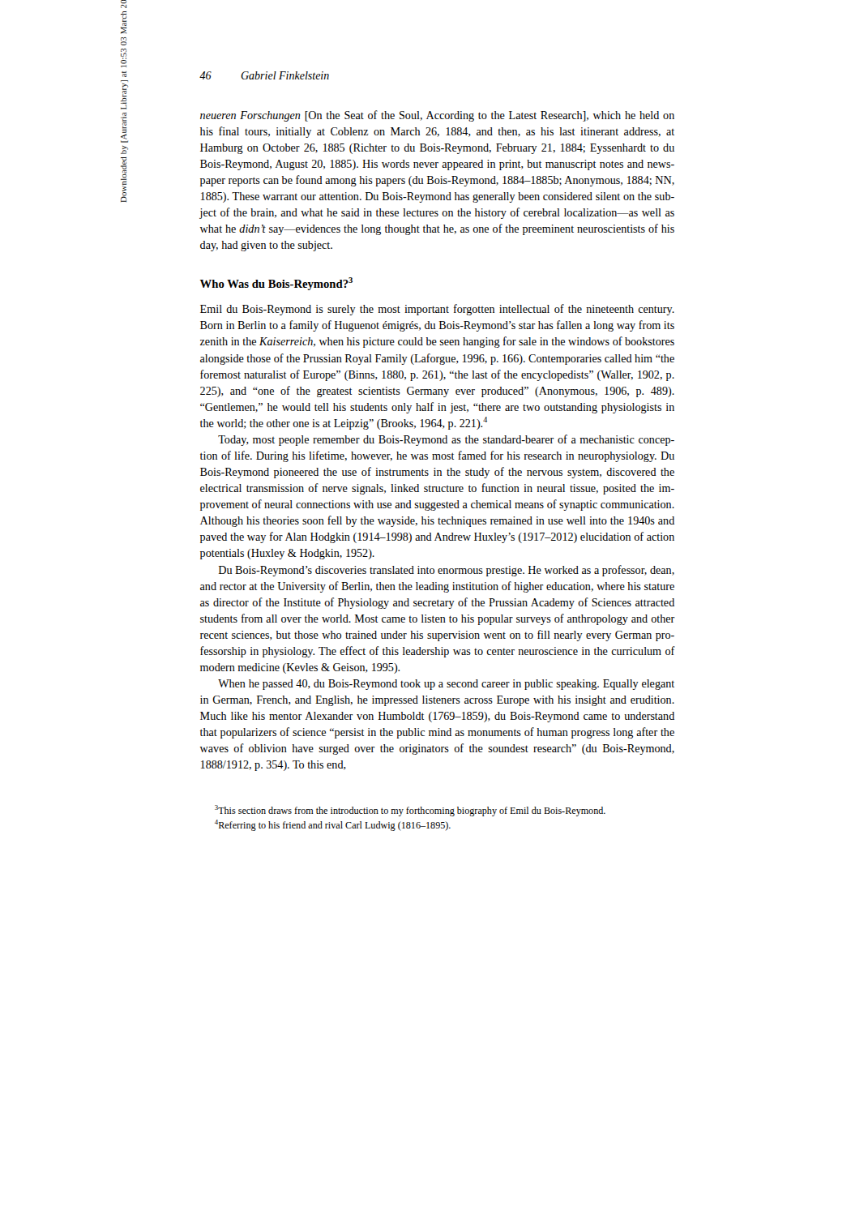Downloaded by [Auraria Library] at 10:53 03 March 2014
46 Gabriel Finkelstein
neueren Forschungen [On the Seat of the Soul, According to the Latest Research], which he held on his final tours, initially at Coblenz on March 26, 1884, and then, as his last itinerant address, at Hamburg on October 26, 1885 (Richter to du Bois-Reymond, February 21, 1884; Eyssenhardt to du Bois-Reymond, August 20, 1885). His words never appeared in print, but manuscript notes and newspaper reports can be found among his papers (du Bois-Reymond, 1884–1885b; Anonymous, 1884; NN, 1885). These warrant our attention. Du Bois-Reymond has generally been considered silent on the subject of the brain, and what he said in these lectures on the history of cerebral localization—as well as what he didn’t say—evidences the long thought that he, as one of the preeminent neuroscientists of his day, had given to the subject.
Who Was du Bois-Reymond?3
Emil du Bois-Reymond is surely the most important forgotten intellectual of the nineteenth century. Born in Berlin to a family of Huguenot émigrés, du Bois-Reymond’s star has fallen a long way from its zenith in the Kaiserreich, when his picture could be seen hanging for sale in the windows of bookstores alongside those of the Prussian Royal Family (Laforgue, 1996, p. 166). Contemporaries called him “the foremost naturalist of Europe” (Binns, 1880, p. 261), “the last of the encyclopedists” (Waller, 1902, p. 225), and “one of the greatest scientists Germany ever produced” (Anonymous, 1906, p. 489). “Gentlemen,” he would tell his students only half in jest, “there are two outstanding physiologists in the world; the other one is at Leipzig” (Brooks, 1964, p. 221).4
Today, most people remember du Bois-Reymond as the standard-bearer of a mechanistic conception of life. During his lifetime, however, he was most famed for his research in neurophysiology. Du Bois-Reymond pioneered the use of instruments in the study of the nervous system, discovered the electrical transmission of nerve signals, linked structure to function in neural tissue, posited the improvement of neural connections with use and suggested a chemical means of synaptic communication. Although his theories soon fell by the wayside, his techniques remained in use well into the 1940s and paved the way for Alan Hodgkin (1914–1998) and Andrew Huxley’s (1917–2012) elucidation of action potentials (Huxley & Hodgkin, 1952).
Du Bois-Reymond’s discoveries translated into enormous prestige. He worked as a professor, dean, and rector at the University of Berlin, then the leading institution of higher education, where his stature as director of the Institute of Physiology and secretary of the Prussian Academy of Sciences attracted students from all over the world. Most came to listen to his popular surveys of anthropology and other recent sciences, but those who trained under his supervision went on to fill nearly every German professorship in physiology. The effect of this leadership was to center neuroscience in the curriculum of modern medicine (Kevles & Geison, 1995).
When he passed 40, du Bois-Reymond took up a second career in public speaking. Equally elegant in German, French, and English, he impressed listeners across Europe with his insight and erudition. Much like his mentor Alexander von Humboldt (1769–1859), du Bois-Reymond came to understand that popularizers of science “persist in the public mind as monuments of human progress long after the waves of oblivion have surged over the originators of the soundest research” (du Bois-Reymond, 1888/1912, p. 354). To this end,
3This section draws from the introduction to my forthcoming biography of Emil du Bois-Reymond.
4Referring to his friend and rival Carl Ludwig (1816–1895).